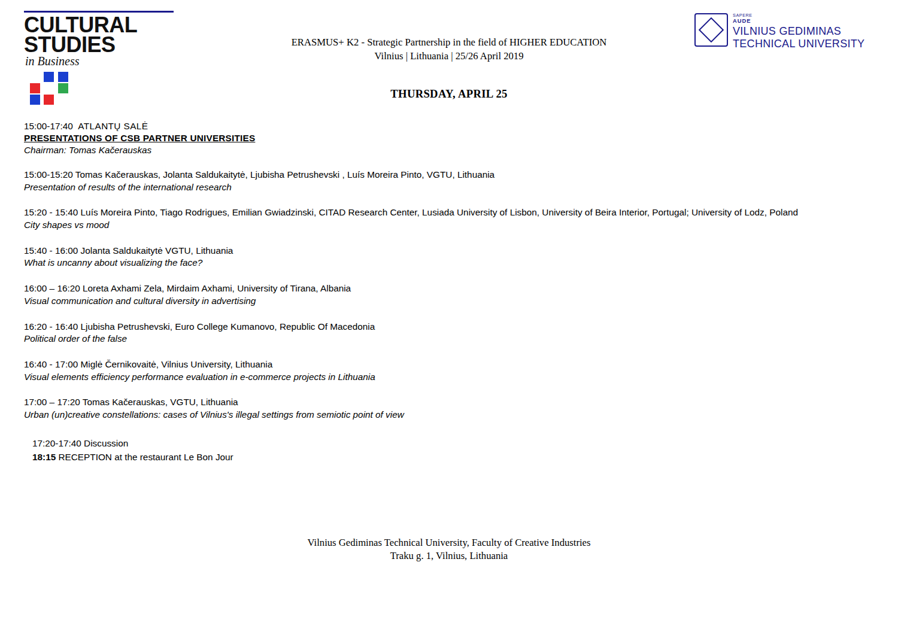CULTURAL
STUDIES in Business
ERASMUS+ K2 - Strategic Partnership in the field of HIGHER EDUCATION
Vilnius | Lithuania | 25/26 April 2019
SAPEREAUDE
VILNIUS GEDIMINAS
TECHNICAL UNIVERSITY
THURSDAY, APRIL 25
15:00-17:40 ATLANTŲ SALĖ
PRESENTATIONS OF CSB PARTNER UNIVERSITIES
Chairman: Tomas Kačerauskas
15:00-15:20 Tomas Kačerauskas, Jolanta Saldukaitytė, Ljubisha Petrushevski , Luís Moreira Pinto, VGTU, Lithuania
Presentation of results of the international research
15:20 - 15:40 Luís Moreira Pinto, Tiago Rodrigues, Emilian Gwiadzinski, CITAD Research Center, Lusiada University of Lisbon, University of Beira Interior, Portugal; University of Lodz, Poland
City shapes vs mood
15:40 - 16:00 Jolanta Saldukaitytė VGTU, Lithuania
What is uncanny about visualizing the face?
16:00 – 16:20 Loreta Axhami Zela, Mirdaim Axhami, University of Tirana, Albania
Visual communication and cultural diversity in advertising
16:20 - 16:40 Ljubisha Petrushevski, Euro College Kumanovo, Republic Of Macedonia
Political order of the false
16:40 - 17:00 Miglė Černikovaitė, Vilnius University, Lithuania
Visual elements efficiency performance evaluation in e-commerce projects in Lithuania
17:00 – 17:20 Tomas Kačerauskas, VGTU, Lithuania
Urban (un)creative constellations: cases of Vilnius's illegal settings from semiotic point of view
17:20-17:40 Discussion
18:15 RECEPTION at the restaurant Le Bon Jour
Vilnius Gediminas Technical University, Faculty of Creative Industries
Traku g. 1, Vilnius, Lithuania